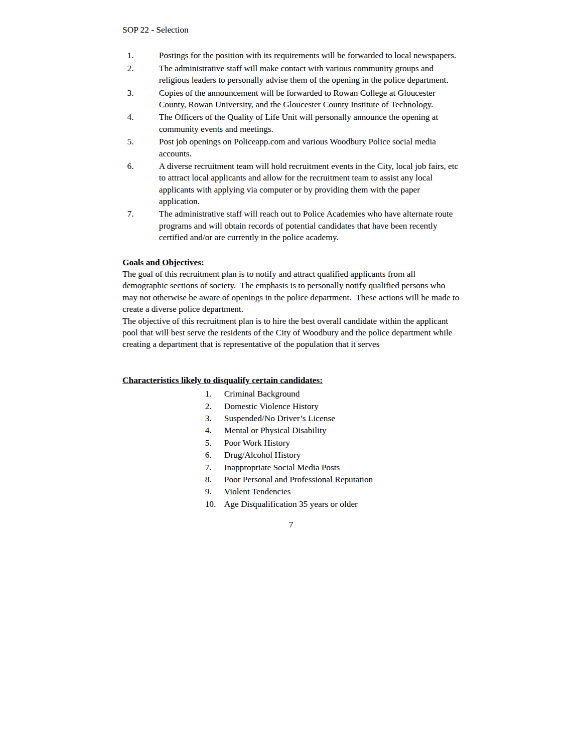SOP 22 - Selection
1. Postings for the position with its requirements will be forwarded to local newspapers.
2. The administrative staff will make contact with various community groups and religious leaders to personally advise them of the opening in the police department.
3. Copies of the announcement will be forwarded to Rowan College at Gloucester County, Rowan University, and the Gloucester County Institute of Technology.
4. The Officers of the Quality of Life Unit will personally announce the opening at community events and meetings.
5. Post job openings on Policeapp.com and various Woodbury Police social media accounts.
6. A diverse recruitment team will hold recruitment events in the City, local job fairs, etc to attract local applicants and allow for the recruitment team to assist any local applicants with applying via computer or by providing them with the paper application.
7. The administrative staff will reach out to Police Academies who have alternate route programs and will obtain records of potential candidates that have been recently certified and/or are currently in the police academy.
Goals and Objectives:
The goal of this recruitment plan is to notify and attract qualified applicants from all demographic sections of society. The emphasis is to personally notify qualified persons who may not otherwise be aware of openings in the police department. These actions will be made to create a diverse police department.
The objective of this recruitment plan is to hire the best overall candidate within the applicant pool that will best serve the residents of the City of Woodbury and the police department while creating a department that is representative of the population that it serves
Characteristics likely to disqualify certain candidates:
Criminal Background
Domestic Violence History
Suspended/No Driver’s License
Mental or Physical Disability
Poor Work History
Drug/Alcohol History
Inappropriate Social Media Posts
Poor Personal and Professional Reputation
Violent Tendencies
Age Disqualification 35 years or older
7